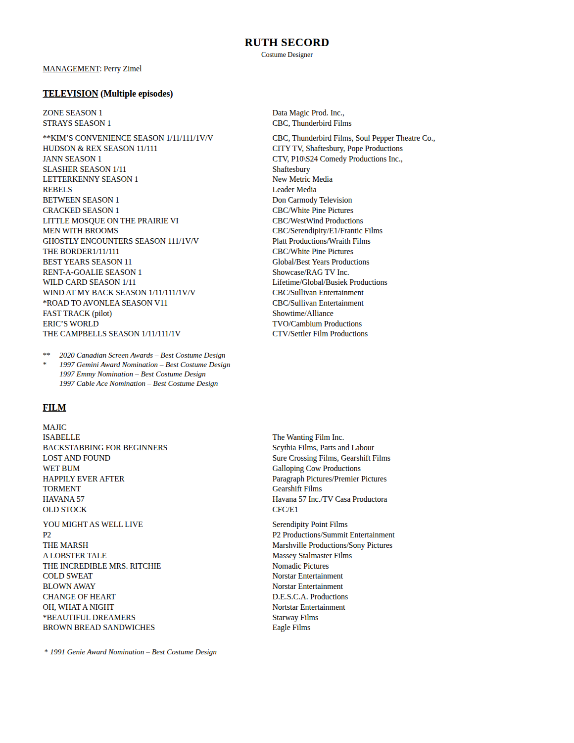RUTH SECORD
Costume Designer
MANAGEMENT: Perry Zimel
TELEVISION (Multiple episodes)
| ZONE SEASON 1 | Data Magic Prod. Inc., |
| STRAYS SEASON 1 | CBC, Thunderbird Films |
| **KIM’S CONVENIENCE SEASON 1/11/111/1V/V | CBC, Thunderbird Films, Soul Pepper Theatre Co., |
| HUDSON & REX SEASON 11/111 | CITY TV, Shaftesbury, Pope Productions |
| JANN SEASON 1 | CTV, P10\S24 Comedy Productions Inc., |
| SLASHER SEASON 1/11 | Shaftesbury |
| LETTERKENNY SEASON 1 | New Metric Media |
| REBELS | Leader Media |
| BETWEEN SEASON 1 | Don Carmody Television |
| CRACKED SEASON 1 | CBC/White Pine Pictures |
| LITTLE MOSQUE ON THE PRAIRIE VI | CBC/WestWind Productions |
| MEN WITH BROOMS | CBC/Serendipity/E1/Frantic Films |
| GHOSTLY ENCOUNTERS SEASON 111/1V/V | Platt Productions/Wraith Films |
| THE BORDER1/11/111 | CBC/White Pine Pictures |
| BEST YEARS SEASON 11 | Global/Best Years Productions |
| RENT-A-GOALIE SEASON 1 | Showcase/RAG TV Inc. |
| WILD CARD SEASON 1/11 | Lifetime/Global/Busiek Productions |
| WIND AT MY BACK SEASON 1/11/111/1V/V | CBC/Sullivan Entertainment |
| *ROAD TO AVONLEA SEASON V11 | CBC/Sullivan Entertainment |
| FAST TRACK (pilot) | Showtime/Alliance |
| ERIC’S WORLD | TVO/Cambium Productions |
| THE CAMPBELLS SEASON 1/11/111/1V | CTV/Settler Film Productions |
| ** | 2020 Canadian Screen Awards – Best Costume Design |
| * | 1997 Gemini Award Nomination – Best Costume Design 1997 Emmy Nomination – Best Costume Design 1997 Cable Ace Nomination – Best Costume Design |
FILM
| MAJIC | |
| ISABELLE | The Wanting Film Inc. |
| BACKSTABBING FOR BEGINNERS | Scythia Films, Parts and Labour |
| LOST AND FOUND | Sure Crossing Films, Gearshift Films |
| WET BUM | Galloping Cow Productions |
| HAPPILY EVER AFTER | Paragraph Pictures/Premier Pictures |
| TORMENT | Gearshift Films |
| HAVANA 57 | Havana 57 Inc./TV Casa Productora |
| OLD STOCK | CFC/E1 |
| YOU MIGHT AS WELL LIVE | Serendipity Point Films |
| P2 | P2 Productions/Summit Entertainment |
| THE MARSH | Marshville Productions/Sony Pictures |
| A LOBSTER TALE | Massey Stalmaster Films |
| THE INCREDIBLE MRS. RITCHIE | Nomadic Pictures |
| COLD SWEAT | Norstar Entertainment |
| BLOWN AWAY | Norstar Entertainment |
| CHANGE OF HEART | D.E.S.C.A. Productions |
| OH, WHAT A NIGHT | Nortstar Entertainment |
| *BEAUTIFUL DREAMERS | Starway Films |
| BROWN BREAD SANDWICHES | Eagle Films |
| * | 1991 Genie Award Nomination – Best Costume Design |